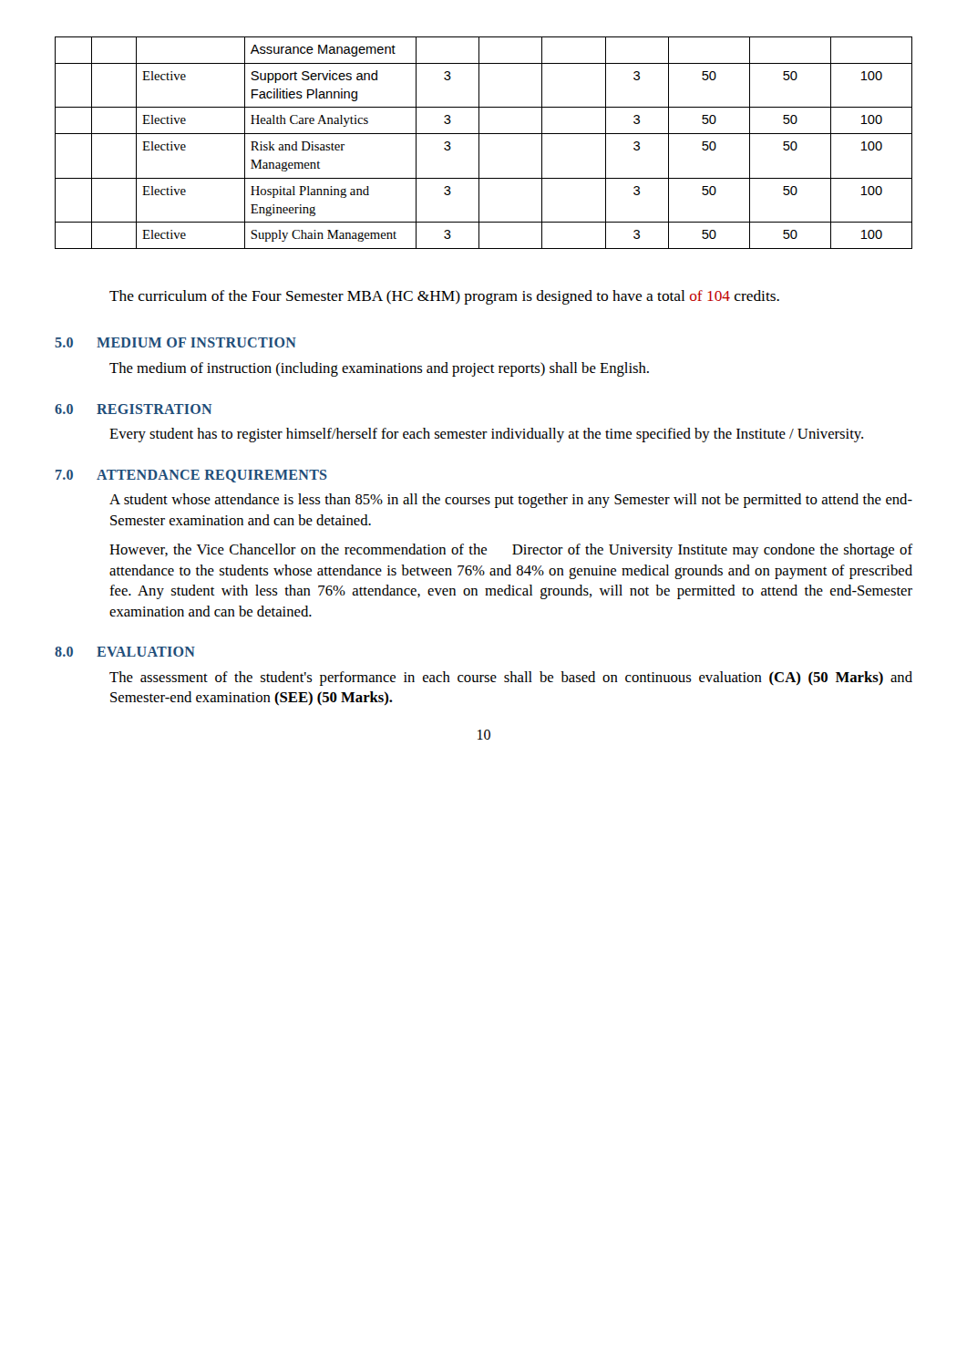| | | | Assurance Management | | | | | | | |
| | | Elective | Support Services and Facilities Planning | 3 | | | 3 | 50 | 50 | 100 |
| | | Elective | Health Care Analytics | 3 | | | 3 | 50 | 50 | 100 |
| | | Elective | Risk and Disaster Management | 3 | | | 3 | 50 | 50 | 100 |
| | | Elective | Hospital Planning and Engineering | 3 | | | 3 | 50 | 50 | 100 |
| | | Elective | Supply Chain Management | 3 | | | 3 | 50 | 50 | 100 |
The curriculum of the Four Semester MBA (HC &HM) program is designed to have a total of 104 credits.
5.0 MEDIUM OF INSTRUCTION
The medium of instruction (including examinations and project reports) shall be English.
6.0 REGISTRATION
Every student has to register himself/herself for each semester individually at the time specified by the Institute / University.
7.0 ATTENDANCE REQUIREMENTS
A student whose attendance is less than 85% in all the courses put together in any Semester will not be permitted to attend the end- Semester examination and can be detained.
However, the Vice Chancellor on the recommendation of the Director of the University Institute may condone the shortage of attendance to the students whose attendance is between 76% and 84% on genuine medical grounds and on payment of prescribed fee. Any student with less than 76% attendance, even on medical grounds, will not be permitted to attend the end-Semester examination and can be detained.
8.0 EVALUATION
The assessment of the student's performance in each course shall be based on continuous evaluation (CA) (50 Marks) and Semester-end examination (SEE) (50 Marks).
10